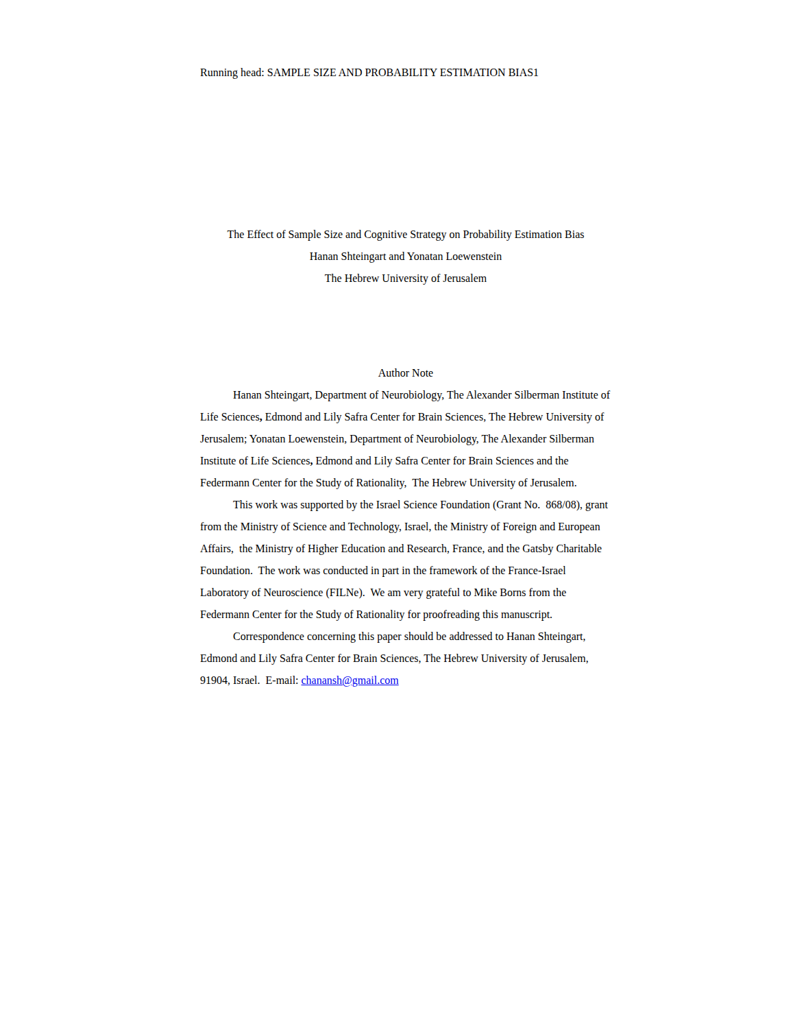Running head: SAMPLE SIZE AND PROBABILITY ESTIMATION BIAS1
The Effect of Sample Size and Cognitive Strategy on Probability Estimation Bias
Hanan Shteingart and Yonatan Loewenstein
The Hebrew University of Jerusalem
Author Note
Hanan Shteingart, Department of Neurobiology, The Alexander Silberman Institute of Life Sciences, Edmond and Lily Safra Center for Brain Sciences, The Hebrew University of Jerusalem; Yonatan Loewenstein, Department of Neurobiology, The Alexander Silberman Institute of Life Sciences, Edmond and Lily Safra Center for Brain Sciences and the Federmann Center for the Study of Rationality, The Hebrew University of Jerusalem.
This work was supported by the Israel Science Foundation (Grant No. 868/08), grant from the Ministry of Science and Technology, Israel, the Ministry of Foreign and European Affairs, the Ministry of Higher Education and Research, France, and the Gatsby Charitable Foundation. The work was conducted in part in the framework of the France-Israel Laboratory of Neuroscience (FILNe). We am very grateful to Mike Borns from the Federmann Center for the Study of Rationality for proofreading this manuscript.
Correspondence concerning this paper should be addressed to Hanan Shteingart, Edmond and Lily Safra Center for Brain Sciences, The Hebrew University of Jerusalem, 91904, Israel. E-mail: chanansh@gmail.com